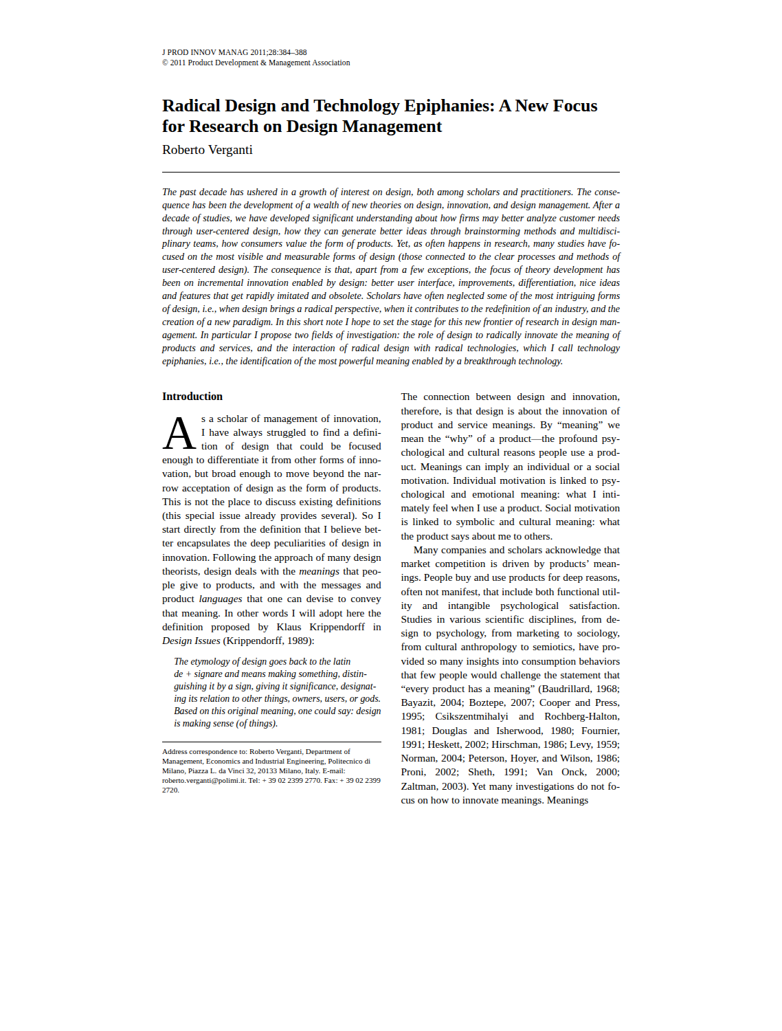J PROD INNOV MANAG 2011;28:384–388
© 2011 Product Development & Management Association
Radical Design and Technology Epiphanies: A New Focus for Research on Design Management
Roberto Verganti
The past decade has ushered in a growth of interest on design, both among scholars and practitioners. The consequence has been the development of a wealth of new theories on design, innovation, and design management. After a decade of studies, we have developed significant understanding about how firms may better analyze customer needs through user-centered design, how they can generate better ideas through brainstorming methods and multidisciplinary teams, how consumers value the form of products. Yet, as often happens in research, many studies have focused on the most visible and measurable forms of design (those connected to the clear processes and methods of user-centered design). The consequence is that, apart from a few exceptions, the focus of theory development has been on incremental innovation enabled by design: better user interface, improvements, differentiation, nice ideas and features that get rapidly imitated and obsolete. Scholars have often neglected some of the most intriguing forms of design, i.e., when design brings a radical perspective, when it contributes to the redefinition of an industry, and the creation of a new paradigm. In this short note I hope to set the stage for this new frontier of research in design management. In particular I propose two fields of investigation: the role of design to radically innovate the meaning of products and services, and the interaction of radical design with radical technologies, which I call technology epiphanies, i.e., the identification of the most powerful meaning enabled by a breakthrough technology.
Introduction
As a scholar of management of innovation, I have always struggled to find a definition of design that could be focused enough to differentiate it from other forms of innovation, but broad enough to move beyond the narrow acceptation of design as the form of products. This is not the place to discuss existing definitions (this special issue already provides several). So I start directly from the definition that I believe better encapsulates the deep peculiarities of design in innovation. Following the approach of many design theorists, design deals with the meanings that people give to products, and with the messages and product languages that one can devise to convey that meaning. In other words I will adopt here the definition proposed by Klaus Krippendorff in Design Issues (Krippendorff, 1989):
The etymology of design goes back to the latin de + signare and means making something, distinguishing it by a sign, giving it significance, designating its relation to other things, owners, users, or gods. Based on this original meaning, one could say: design is making sense (of things).
Address correspondence to: Roberto Verganti, Department of Management, Economics and Industrial Engineering, Politecnico di Milano, Piazza L. da Vinci 32, 20133 Milano, Italy. E-mail: roberto.verganti@polimi.it. Tel: + 39 02 2399 2770. Fax: + 39 02 2399 2720.
The connection between design and innovation, therefore, is that design is about the innovation of product and service meanings. By “meaning” we mean the “why” of a product—the profound psychological and cultural reasons people use a product. Meanings can imply an individual or a social motivation. Individual motivation is linked to psychological and emotional meaning: what I intimately feel when I use a product. Social motivation is linked to symbolic and cultural meaning: what the product says about me to others.
Many companies and scholars acknowledge that market competition is driven by products’ meanings. People buy and use products for deep reasons, often not manifest, that include both functional utility and intangible psychological satisfaction. Studies in various scientific disciplines, from design to psychology, from marketing to sociology, from cultural anthropology to semiotics, have provided so many insights into consumption behaviors that few people would challenge the statement that “every product has a meaning” (Baudrillard, 1968; Bayazit, 2004; Boztepe, 2007; Cooper and Press, 1995; Csikszentmihalyi and Rochberg-Halton, 1981; Douglas and Isherwood, 1980; Fournier, 1991; Heskett, 2002; Hirschman, 1986; Levy, 1959; Norman, 2004; Peterson, Hoyer, and Wilson, 1986; Proni, 2002; Sheth, 1991; Van Onck, 2000; Zaltman, 2003). Yet many investigations do not focus on how to innovate meanings. Meanings